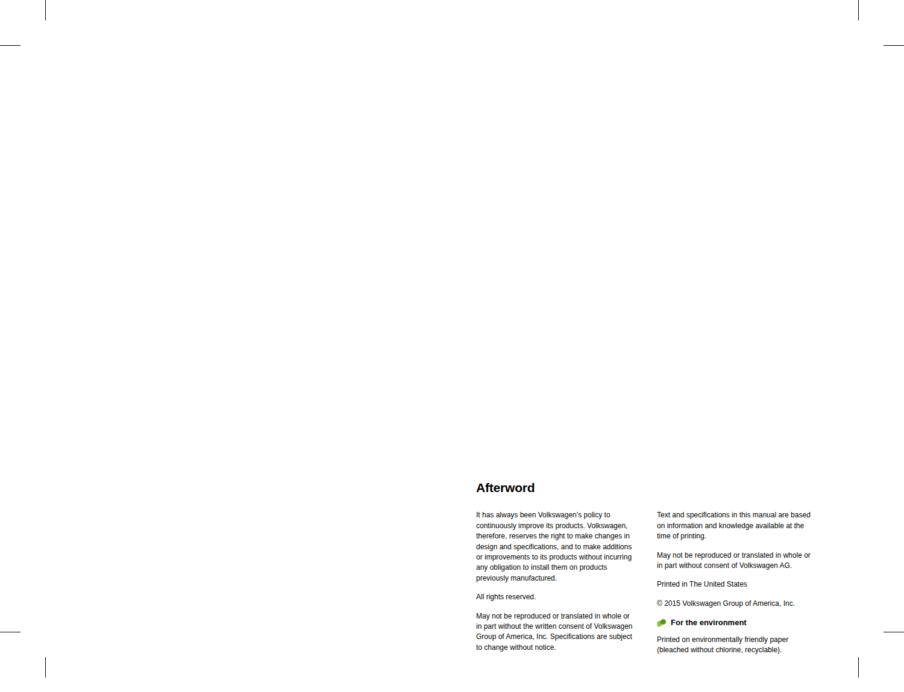Afterword
It has always been Volkswagen’s policy to continuously improve its products. Volkswagen, therefore, reserves the right to make changes in design and specifications, and to make additions or improvements to its products without incurring any obligation to install them on products previously manufactured.
All rights reserved.
May not be reproduced or translated in whole or in part without the written consent of Volkswagen Group of America, Inc. Specifications are subject to change without notice.
Text and specifications in this manual are based on information and knowledge available at the time of printing.
May not be reproduced or translated in whole or in part without consent of Volkswagen AG.
Printed in The United States
© 2015 Volkswagen Group of America, Inc.
For the environment
Printed on environmentally friendly paper (bleached without chlorine, recyclable).